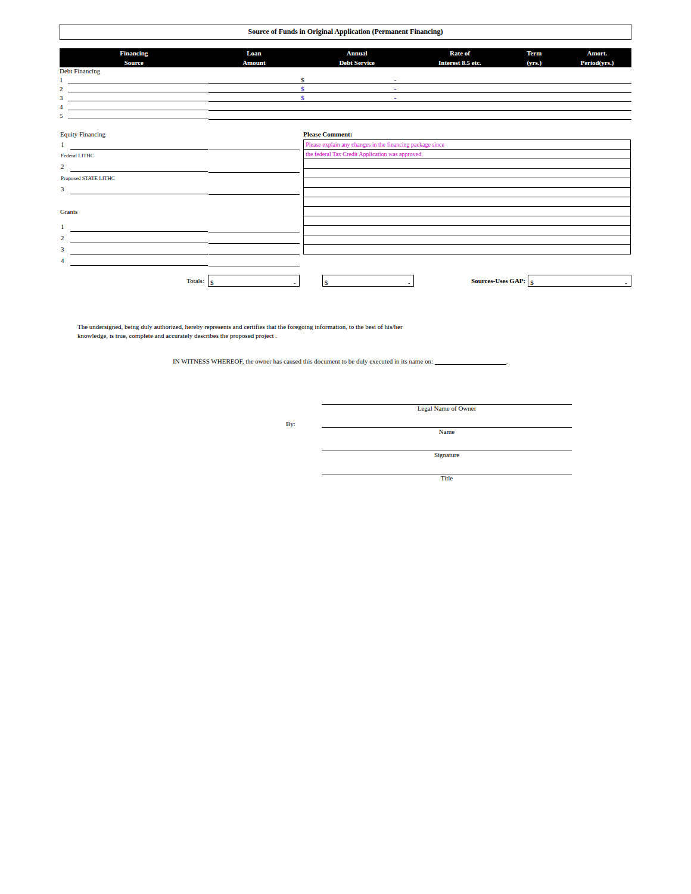Source of Funds in Original Application (Permanent Financing)
| Financing | Loan | Annual | Rate of | Term | Amort. |
| Source | Amount | Debt Service | Interest 8.5 etc. | (yrs.) | Period(yrs.) |
| Debt Financing |
| / 1 / / | | $ - | | | |
| / 2 / / | | $ - | | | |
| / 3 / / | | $ - | | | |
| / 4 / / | | | | | |
| / 5 / / | | | | | |
| Equity Financing | | Please Comment: |
| / 1 / / | | / Please explain any changes in the financing package since / / the federal Tax Credit Application was approved. / |
| Federal LITHC | |
| / 2 / / | |
| Proposed STATE LITHC | |
| / 3 / / | |
| Grants | |
| / 1 / / | |
| / 2 / / | |
| / 3 / / | |
| / 4 / / | | |
| Totals: | $ - | | $ - | Sources-Uses GAP: | $ - |
The undersigned, being duly authorized, hereby represents and certifies that the foregoing information, to the best of his/her
knowledge, is true, complete and accurately describes the proposed project .
IN WITNESS WHEREOF, the owner has caused this document to be duly executed in its name on: .
| | Legal Name of Owner |
| By: | |
| | Name |
| | Signature |
| | Title |